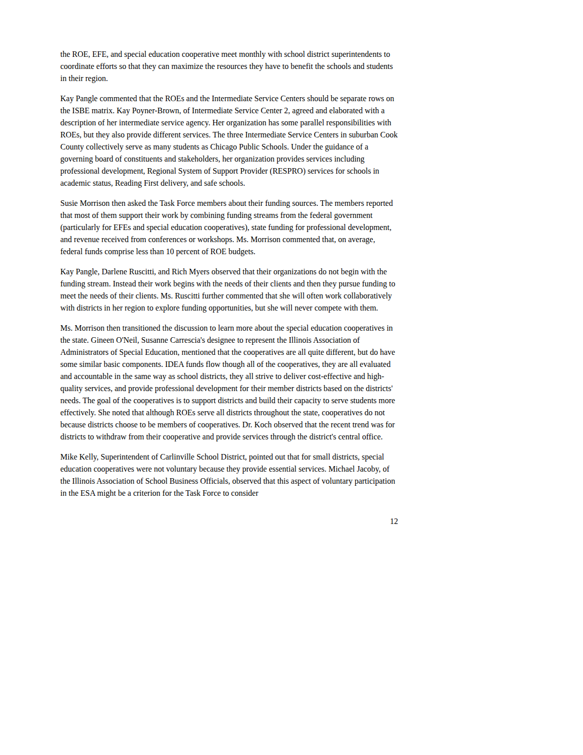the ROE, EFE, and special education cooperative meet monthly with school district superintendents to coordinate efforts so that they can maximize the resources they have to benefit the schools and students in their region.
Kay Pangle commented that the ROEs and the Intermediate Service Centers should be separate rows on the ISBE matrix. Kay Poyner-Brown, of Intermediate Service Center 2, agreed and elaborated with a description of her intermediate service agency. Her organization has some parallel responsibilities with ROEs, but they also provide different services. The three Intermediate Service Centers in suburban Cook County collectively serve as many students as Chicago Public Schools. Under the guidance of a governing board of constituents and stakeholders, her organization provides services including professional development, Regional System of Support Provider (RESPRO) services for schools in academic status, Reading First delivery, and safe schools.
Susie Morrison then asked the Task Force members about their funding sources. The members reported that most of them support their work by combining funding streams from the federal government (particularly for EFEs and special education cooperatives), state funding for professional development, and revenue received from conferences or workshops. Ms. Morrison commented that, on average, federal funds comprise less than 10 percent of ROE budgets.
Kay Pangle, Darlene Ruscitti, and Rich Myers observed that their organizations do not begin with the funding stream. Instead their work begins with the needs of their clients and then they pursue funding to meet the needs of their clients. Ms. Ruscitti further commented that she will often work collaboratively with districts in her region to explore funding opportunities, but she will never compete with them.
Ms. Morrison then transitioned the discussion to learn more about the special education cooperatives in the state. Gineen O'Neil, Susanne Carrescia's designee to represent the Illinois Association of Administrators of Special Education, mentioned that the cooperatives are all quite different, but do have some similar basic components. IDEA funds flow though all of the cooperatives, they are all evaluated and accountable in the same way as school districts, they all strive to deliver cost-effective and high-quality services, and provide professional development for their member districts based on the districts' needs. The goal of the cooperatives is to support districts and build their capacity to serve students more effectively. She noted that although ROEs serve all districts throughout the state, cooperatives do not because districts choose to be members of cooperatives. Dr. Koch observed that the recent trend was for districts to withdraw from their cooperative and provide services through the district's central office.
Mike Kelly, Superintendent of Carlinville School District, pointed out that for small districts, special education cooperatives were not voluntary because they provide essential services. Michael Jacoby, of the Illinois Association of School Business Officials, observed that this aspect of voluntary participation in the ESA might be a criterion for the Task Force to consider
12